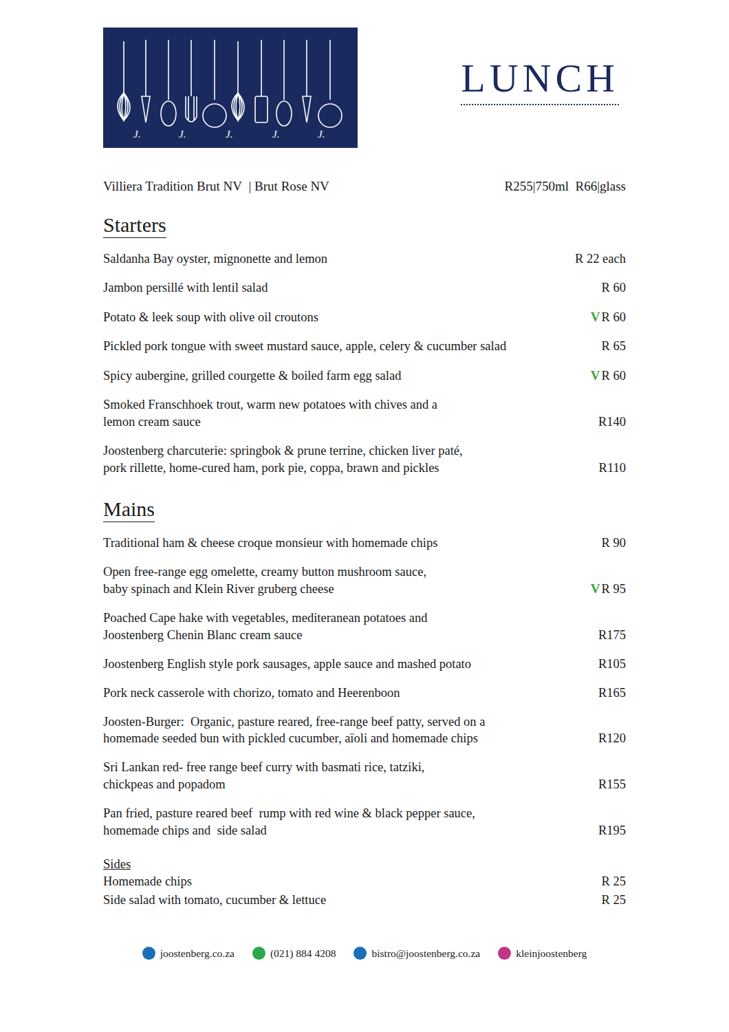J. J. J. J. J.
LUNCH
Villiera Tradition Brut NV | Brut Rose NV R255|750ml R66|glass
Starters
Saldanha Bay oyster, mignonette and lemon
R 22 each
Jambon persillé with lentil salad
R 60
Potato & leek soup with olive oil croutons
VR 60
Pickled pork tongue with sweet mustard sauce, apple, celery & cucumber salad
R 65
Spicy aubergine, grilled courgette & boiled farm egg salad
VR 60
Smoked Franschhoek trout, warm new potatoes with chives and a
lemon cream sauce
R140
Joostenberg charcuterie: springbok & prune terrine, chicken liver paté,
pork rillette, home-cured ham, pork pie, coppa, brawn and pickles
R110
Mains
Traditional ham & cheese croque monsieur with homemade chips
R 90
Open free-range egg omelette, creamy button mushroom sauce,
baby spinach and Klein River gruberg cheese
VR 95
Poached Cape hake with vegetables, mediteranean potatoes and
Joostenberg Chenin Blanc cream sauce
R175
Joostenberg English style pork sausages, apple sauce and mashed potato
R105
Pork neck casserole with chorizo, tomato and Heerenboon
R165
Joosten-Burger: Organic, pasture reared, free-range beef patty, served on a
homemade seeded bun with pickled cucumber, aïoli and homemade chips
R120
Sri Lankan red- free range beef curry with basmati rice, tatziki,
chickpeas and popadom
R155
Pan fried, pasture reared beef rump with red wine & black pepper sauce,
homemade chips and side salad
R195
Sides
Homemade chips
R 25
Side salad with tomato, cucumber & lettuce
R 25
joostenberg.co.za
(021) 884 4208
bistro@joostenberg.co.za
kleinjoostenberg